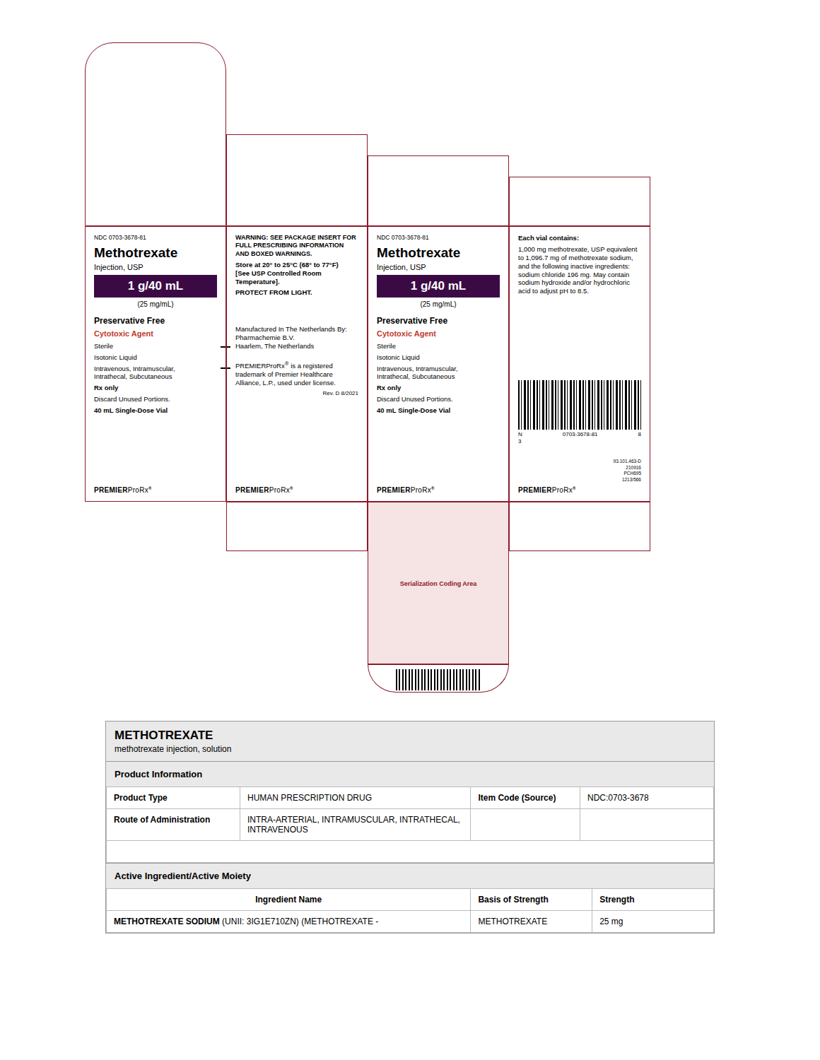Serialization Coding Area
NDC 0703-3678-81
Methotrexate
Injection, USP
1 g/40 mL
(25 mg/mL)
Preservative Free
Cytotoxic Agent
Sterile
Isotonic Liquid
Intravenous, Intramuscular,
Intrathecal, Subcutaneous
Rx only
Discard Unused Portions.
40 mL Single-Dose Vial
PREMIERProRx®
WARNING: SEE PACKAGE INSERT FOR FULL PRESCRIBING INFORMATION AND BOXED WARNINGS.
Store at 20° to 25°C (68° to 77°F)
[See USP Controlled Room Temperature].
PROTECT FROM LIGHT.
Manufactured In The Netherlands By:
Pharmachemie B.V.
Haarlem, The Netherlands
PREMIERProRx® is a registered trademark of Premier Healthcare Alliance, L.P., used under license.
Rev. D 8/2021
PREMIERProRx®
NDC 0703-3678-81
Methotrexate
Injection, USP
1 g/40 mL
(25 mg/mL)
Preservative Free
Cytotoxic Agent
Sterile
Isotonic Liquid
Intravenous, Intramuscular,
Intrathecal, Subcutaneous
Rx only
Discard Unused Portions.
40 mL Single-Dose Vial
PREMIERProRx®
Each vial contains:
1,000 mg methotrexate, USP equivalent to 1,096.7 mg of methotrexate sodium, and the following inactive ingredients: sodium chloride 196 mg. May contain sodium hydroxide and/or hydrochloric acid to adjust pH to 8.5.
N
3 0703-3678-81 8
93.101.463-D
210916
PCH695
1213/566
PREMIERProRx®
METHOTREXATE
methotrexate injection, solution
Product Information
| Product Type | HUMAN PRESCRIPTION DRUG | Item Code (Source) | NDC:0703-3678 |
| Route of Administration | INTRA-ARTERIAL, INTRAMUSCULAR, INTRATHECAL, INTRAVENOUS | | |
Active Ingredient/Active Moiety
| Ingredient Name | Basis of Strength | Strength |
| --- | --- | --- |
| METHOTREXATE SODIUM (UNII: 3IG1E710ZN) (METHOTREXATE - | METHOTREXATE | 25 mg |